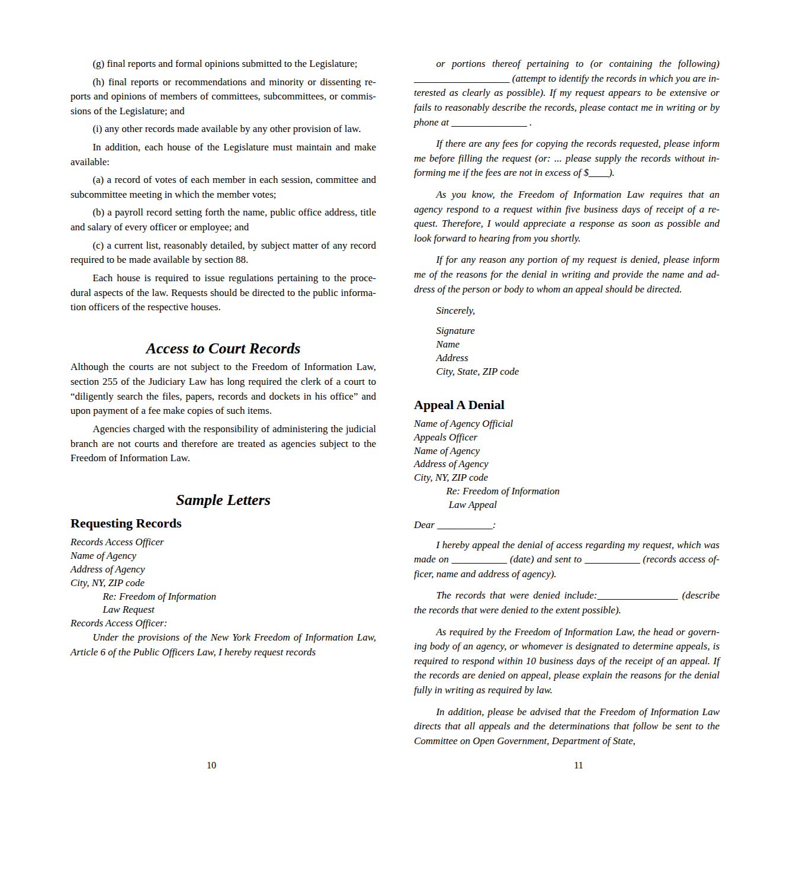(g) final reports and formal opinions submitted to the Legislature;
(h) final reports or recommendations and minority or dissenting reports and opinions of members of committees, subcommittees, or commissions of the Legislature; and
(i) any other records made available by any other provision of law.
In addition, each house of the Legislature must maintain and make available:
(a) a record of votes of each member in each session, committee and subcommittee meeting in which the member votes;
(b) a payroll record setting forth the name, public office address, title and salary of every officer or employee; and
(c) a current list, reasonably detailed, by subject matter of any record required to be made available by section 88.
Each house is required to issue regulations pertaining to the procedural aspects of the law. Requests should be directed to the public information officers of the respective houses.
Access to Court Records
Although the courts are not subject to the Freedom of Information Law, section 255 of the Judiciary Law has long required the clerk of a court to “diligently search the files, papers, records and dockets in his office” and upon payment of a fee make copies of such items.
Agencies charged with the responsibility of administering the judicial branch are not courts and therefore are treated as agencies subject to the Freedom of Information Law.
Sample Letters
Requesting Records
Records Access Officer
Name of Agency
Address of Agency
City, NY, ZIP code
Re: Freedom of Information
Law Request
Records Access Officer:
Under the provisions of the New York Freedom of Information Law, Article 6 of the Public Officers Law, I hereby request records
or portions thereof pertaining to (or containing the following) ___________________ (attempt to identify the records in which you are interested as clearly as possible). If my request appears to be extensive or fails to reasonably describe the records, please contact me in writing or by phone at _______________ .
If there are any fees for copying the records requested, please inform me before filling the request (or: ... please supply the records without informing me if the fees are not in excess of $____).
As you know, the Freedom of Information Law requires that an agency respond to a request within five business days of receipt of a request. Therefore, I would appreciate a response as soon as possible and look forward to hearing from you shortly.
If for any reason any portion of my request is denied, please inform me of the reasons for the denial in writing and provide the name and address of the person or body to whom an appeal should be directed.
Sincerely,
Signature
Name
Address
City, State, ZIP code
Appeal A Denial
Name of Agency Official
Appeals Officer
Name of Agency
Address of Agency
City, NY, ZIP code
Re: Freedom of Information
Law Appeal
Dear ___________:
I hereby appeal the denial of access regarding my request, which was made on ___________ (date) and sent to ___________ (records access officer, name and address of agency).
The records that were denied include:________________ (describe the records that were denied to the extent possible).
As required by the Freedom of Information Law, the head or governing body of an agency, or whomever is designated to determine appeals, is required to respond within 10 business days of the receipt of an appeal. If the records are denied on appeal, please explain the reasons for the denial fully in writing as required by law.
In addition, please be advised that the Freedom of Information Law directs that all appeals and the determinations that follow be sent to the Committee on Open Government, Department of State,
10
11